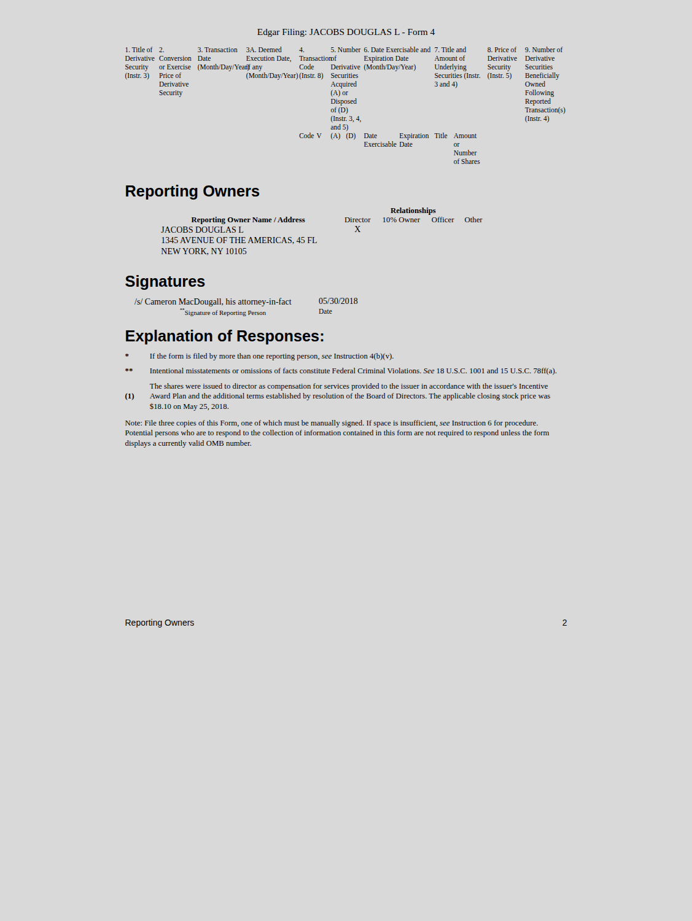Edgar Filing: JACOBS DOUGLAS L - Form 4
| 1. Title of Derivative Security (Instr. 3) | 2. Conversion or Exercise Price of Derivative Security | 3. Transaction Date (Month/Day/Year) | 3A. Deemed Execution Date, if any (Month/Day/Year) | 4. Transaction Code (Instr. 8) | 5. Number of Derivative Securities Acquired (A) or Disposed of (D) (Instr. 3, 4, and 5) | 6. Date Exercisable and Expiration Date (Month/Day/Year) | 7. Title and Amount of Underlying Securities (Instr. 3 and 4) | 8. Price of Derivative Security (Instr. 5) | 9. Number of Derivative Securities Beneficially Owned Following Reported Transaction(s) (Instr. 4) |
| | | | | / Code / V / | / (A) / (D) / | / Date Exercisable / Expiration Date / | / Title / Amount or Number of Shares / | | |
Reporting Owners
| Reporting Owner Name / Address | Relationships |
| Director | 10% Owner | Officer | Other |
| JACOBS DOUGLAS L 1345 AVENUE OF THE AMERICAS, 45 FL NEW YORK, NY 10105 | X | | | |
Signatures
| /s/ Cameron MacDougall, his attorney-in-fact | 05/30/2018 |
| ** Signature of Reporting Person | Date |
Explanation of Responses:
| * | If the form is filed by more than one reporting person, see Instruction 4(b)(v). |
| ** | Intentional misstatements or omissions of facts constitute Federal Criminal Violations. See 18 U.S.C. 1001 and 15 U.S.C. 78ff(a). |
| (1) | The shares were issued to director as compensation for services provided to the issuer in accordance with the issuer's Incentive Award Plan and the additional terms established by resolution of the Board of Directors. The applicable closing stock price was $18.10 on May 25, 2018. |
Note: File three copies of this Form, one of which must be manually signed. If space is insufficient, see Instruction 6 for procedure.
Potential persons who are to respond to the collection of information contained in this form are not required to respond unless the form displays a currently valid OMB number.
Reporting Owners 2